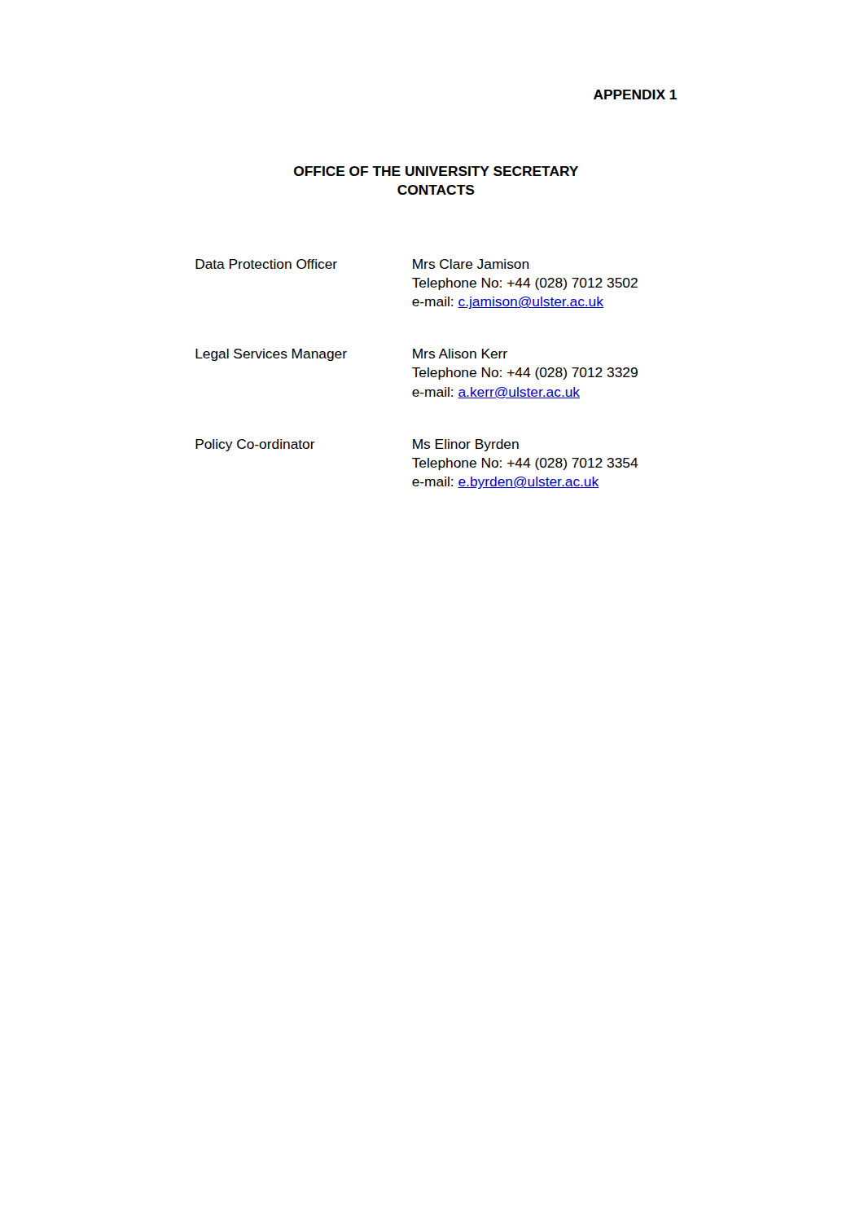APPENDIX 1
OFFICE OF THE UNIVERSITY SECRETARY
CONTACTS
| Data Protection Officer | Mrs Clare Jamison Telephone No: +44 (028) 7012 3502 e-mail: c.jamison@ulster.ac.uk |
| Legal Services Manager | Mrs Alison Kerr Telephone No: +44 (028) 7012 3329 e-mail: a.kerr@ulster.ac.uk |
| Policy Co-ordinator | Ms Elinor Byrden Telephone No: +44 (028) 7012 3354 e-mail: e.byrden@ulster.ac.uk |